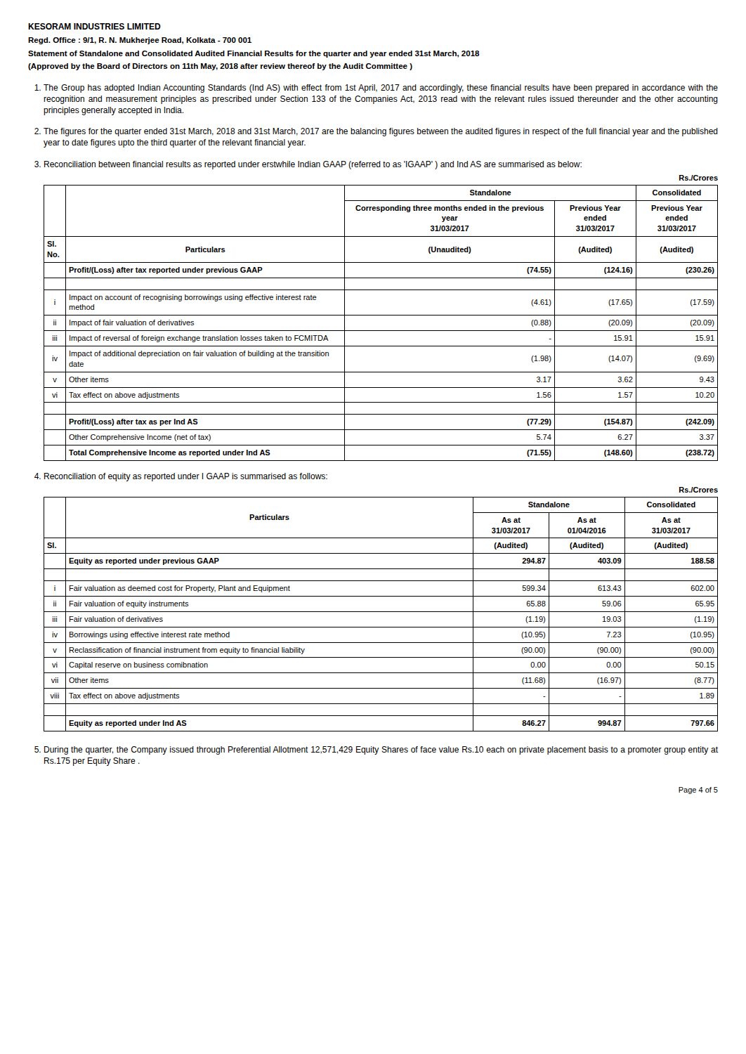KESORAM INDUSTRIES LIMITED
Regd. Office : 9/1, R. N. Mukherjee Road, Kolkata - 700 001
Statement of Standalone and Consolidated Audited Financial Results for the quarter and year ended 31st March, 2018
(Approved by the Board of Directors on 11th May, 2018 after review thereof by the Audit Committee )
The Group has adopted Indian Accounting Standards (Ind AS) with effect from 1st April, 2017 and accordingly, these financial results have been prepared in accordance with the recognition and measurement principles as prescribed under Section 133 of the Companies Act, 2013 read with the relevant rules issued thereunder and the other accounting principles generally accepted in India.
The figures for the quarter ended 31st March, 2018 and 31st March, 2017 are the balancing figures between the audited figures in respect of the full financial year and the published year to date figures upto the third quarter of the relevant financial year.
Reconciliation between financial results as reported under erstwhile Indian GAAP (referred to as 'IGAAP' ) and Ind AS are summarised as below:
Rs./Crores
| | | Standalone | Consolidated |
| --- | --- | --- | --- |
| Corresponding three months ended in the previous year 31/03/2017 | Previous Year ended 31/03/2017 | Previous Year ended 31/03/2017 |
| Sl. No. | Particulars | (Unaudited) | (Audited) | (Audited) |
| | Profit/(Loss) after tax reported under previous GAAP | (74.55) | (124.16) | (230.26) |
| i | Impact on account of recognising borrowings using effective interest rate method | (4.61) | (17.65) | (17.59) |
| ii | Impact of fair valuation of derivatives | (0.88) | (20.09) | (20.09) |
| iii | Impact of reversal of foreign exchange translation losses taken to FCMITDA | - | 15.91 | 15.91 |
| iv | Impact of additional depreciation on fair valuation of building at the transition date | (1.98) | (14.07) | (9.69) |
| v | Other items | 3.17 | 3.62 | 9.43 |
| vi | Tax effect on above adjustments | 1.56 | 1.57 | 10.20 |
| | Profit/(Loss) after tax as per Ind AS | (77.29) | (154.87) | (242.09) |
| | Other Comprehensive Income (net of tax) | 5.74 | 6.27 | 3.37 |
| | Total Comprehensive Income as reported under Ind AS | (71.55) | (148.60) | (238.72) |
Reconciliation of equity as reported under I GAAP is summarised as follows:
Rs./Crores
| | Particulars | Standalone | Consolidated |
| --- | --- | --- | --- |
| As at 31/03/2017 | As at 01/04/2016 | As at 31/03/2017 |
| Sl. | | (Audited) | (Audited) | (Audited) |
| | Equity as reported under previous GAAP | 294.87 | 403.09 | 188.58 |
| i | Fair valuation as deemed cost for Property, Plant and Equipment | 599.34 | 613.43 | 602.00 |
| ii | Fair valuation of equity instruments | 65.88 | 59.06 | 65.95 |
| iii | Fair valuation of derivatives | (1.19) | 19.03 | (1.19) |
| iv | Borrowings using effective interest rate method | (10.95) | 7.23 | (10.95) |
| v | Reclassification of financial instrument from equity to financial liability | (90.00) | (90.00) | (90.00) |
| vi | Capital reserve on business comibnation | 0.00 | 0.00 | 50.15 |
| vii | Other items | (11.68) | (16.97) | (8.77) |
| viii | Tax effect on above adjustments | - | - | 1.89 |
| | Equity as reported under Ind AS | 846.27 | 994.87 | 797.66 |
During the quarter, the Company issued through Preferential Allotment 12,571,429 Equity Shares of face value Rs.10 each on private placement basis to a promoter group entity at Rs.175 per Equity Share .
Page 4 of 5